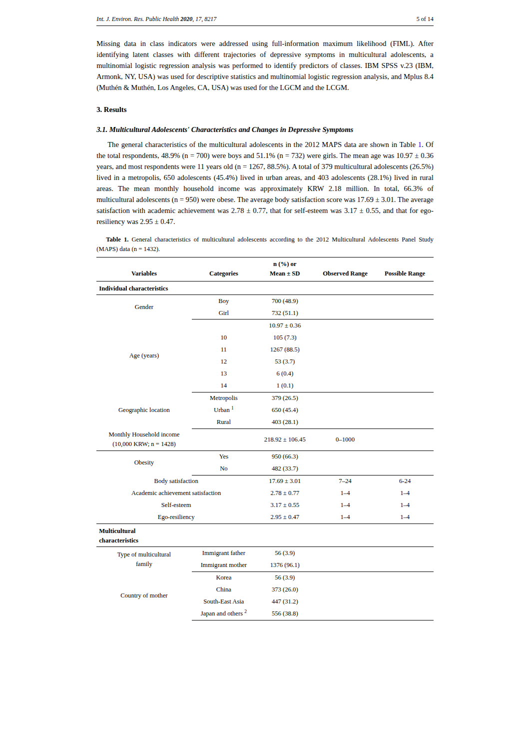Int. J. Environ. Res. Public Health 2020, 17, 8217 5 of 14
Missing data in class indicators were addressed using full-information maximum likelihood (FIML). After identifying latent classes with different trajectories of depressive symptoms in multicultural adolescents, a multinomial logistic regression analysis was performed to identify predictors of classes. IBM SPSS v.23 (IBM, Armonk, NY, USA) was used for descriptive statistics and multinomial logistic regression analysis, and Mplus 8.4 (Muthén & Muthén, Los Angeles, CA, USA) was used for the LGCM and the LCGM.
3. Results
3.1. Multicultural Adolescents' Characteristics and Changes in Depressive Symptoms
The general characteristics of the multicultural adolescents in the 2012 MAPS data are shown in Table 1. Of the total respondents, 48.9% (n = 700) were boys and 51.1% (n = 732) were girls. The mean age was 10.97 ± 0.36 years, and most respondents were 11 years old (n = 1267, 88.5%). A total of 379 multicultural adolescents (26.5%) lived in a metropolis, 650 adolescents (45.4%) lived in urban areas, and 403 adolescents (28.1%) lived in rural areas. The mean monthly household income was approximately KRW 2.18 million. In total, 66.3% of multicultural adolescents (n = 950) were obese. The average body satisfaction score was 17.69 ± 3.01. The average satisfaction with academic achievement was 2.78 ± 0.77, that for self-esteem was 3.17 ± 0.55, and that for ego-resiliency was 2.95 ± 0.47.
Table 1. General characteristics of multicultural adolescents according to the 2012 Multicultural Adolescents Panel Study (MAPS) data (n = 1432).
| Variables | Categories | n (%) or Mean ± SD | Observed Range | Possible Range |
| --- | --- | --- | --- | --- |
| Individual characteristics |
| Gender | Boy | 700 (48.9) | | |
| Girl | 732 (51.1) | | |
| Age (years) | | 10.97 ± 0.36 | | |
| 10 | 105 (7.3) | | |
| 11 | 1267 (88.5) | | |
| 12 | 53 (3.7) | | |
| 13 | 6 (0.4) | | |
| 14 | 1 (0.1) | | |
| Geographic location | Metropolis | 379 (26.5) | | |
| Urban 1 | 650 (45.4) | | |
| Rural | 403 (28.1) | | |
| Monthly Household income (10,000 KRW; n = 1428) | | 218.92 ± 106.45 | 0–1000 | |
| Obesity | Yes | 950 (66.3) | | |
| No | 482 (33.7) | | |
| Body satisfaction | 17.69 ± 3.01 | 7–24 | 6-24 |
| Academic achievement satisfaction | 2.78 ± 0.77 | 1–4 | 1–4 |
| Self-esteem | 3.17 ± 0.55 | 1–4 | 1–4 |
| Ego-resiliency | 2.95 ± 0.47 | 1–4 | 1–4 |
| Multicultural characteristics |
| Type of multicultural family | Immigrant father | 56 (3.9) | | |
| Immigrant mother | 1376 (96.1) | | |
| Country of mother | Korea | 56 (3.9) | | |
| China | 373 (26.0) | | |
| South-East Asia | 447 (31.2) | | |
| Japan and others 2 | 556 (38.8) | | |